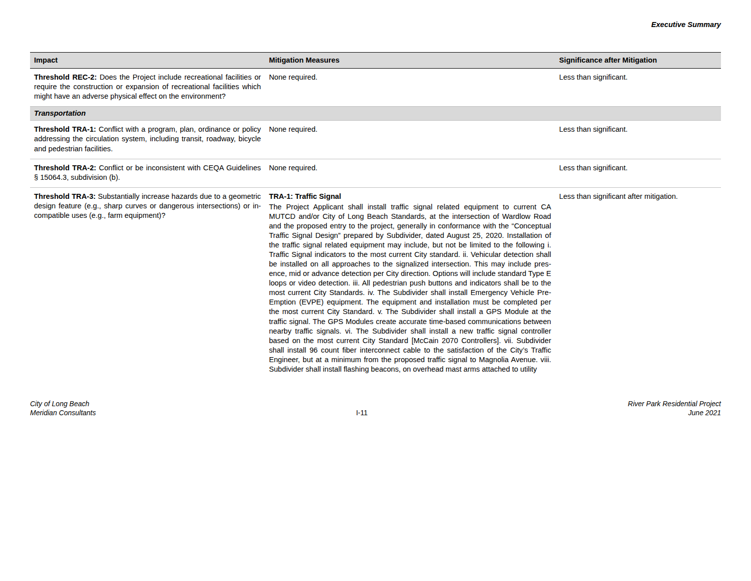Executive Summary
| Impact | Mitigation Measures | Significance after Mitigation |
| --- | --- | --- |
| Threshold REC-2: Does the Project include recreational facilities or require the construction or expansion of recreational facilities which might have an adverse physical effect on the environment? | None required. | Less than significant. |
| Transportation |
| Threshold TRA-1: Conflict with a program, plan, ordinance or policy addressing the circulation system, including transit, roadway, bicycle and pedestrian facilities. | None required. | Less than significant. |
| Threshold TRA-2: Conflict or be inconsistent with CEQA Guidelines § 15064.3, subdivision (b). | None required. | Less than significant. |
| Threshold TRA-3: Substantially increase hazards due to a geometric design feature (e.g., sharp curves or dangerous intersections) or incompatible uses (e.g., farm equipment)? | TRA-1: Traffic Signal The Project Applicant shall install traffic signal related equipment to current CA MUTCD and/or City of Long Beach Standards, at the intersection of Wardlow Road and the proposed entry to the project, generally in conformance with the “Conceptual Traffic Signal Design” prepared by Subdivider, dated August 25, 2020. Installation of the traffic signal related equipment may include, but not be limited to the following i. Traffic Signal indicators to the most current City standard. ii. Vehicular detection shall be installed on all approaches to the signalized intersection. This may include presence, mid or advance detection per City direction. Options will include standard Type E loops or video detection. iii. All pedestrian push buttons and indicators shall be to the most current City Standards. iv. The Subdivider shall install Emergency Vehicle Pre-Emption (EVPE) equipment. The equipment and installation must be completed per the most current City Standard. v. The Subdivider shall install a GPS Module at the traffic signal. The GPS Modules create accurate time-based communications between nearby traffic signals. vi. The Subdivider shall install a new traffic signal controller based on the most current City Standard [McCain 2070 Controllers]. vii. Subdivider shall install 96 count fiber interconnect cable to the satisfaction of the City’s Traffic Engineer, but at a minimum from the proposed traffic signal to Magnolia Avenue. viii. Subdivider shall install flashing beacons, on overhead mast arms attached to utility | Less than significant after mitigation. |
City of Long Beach
Meridian Consultants
I-11
River Park Residential Project
June 2021